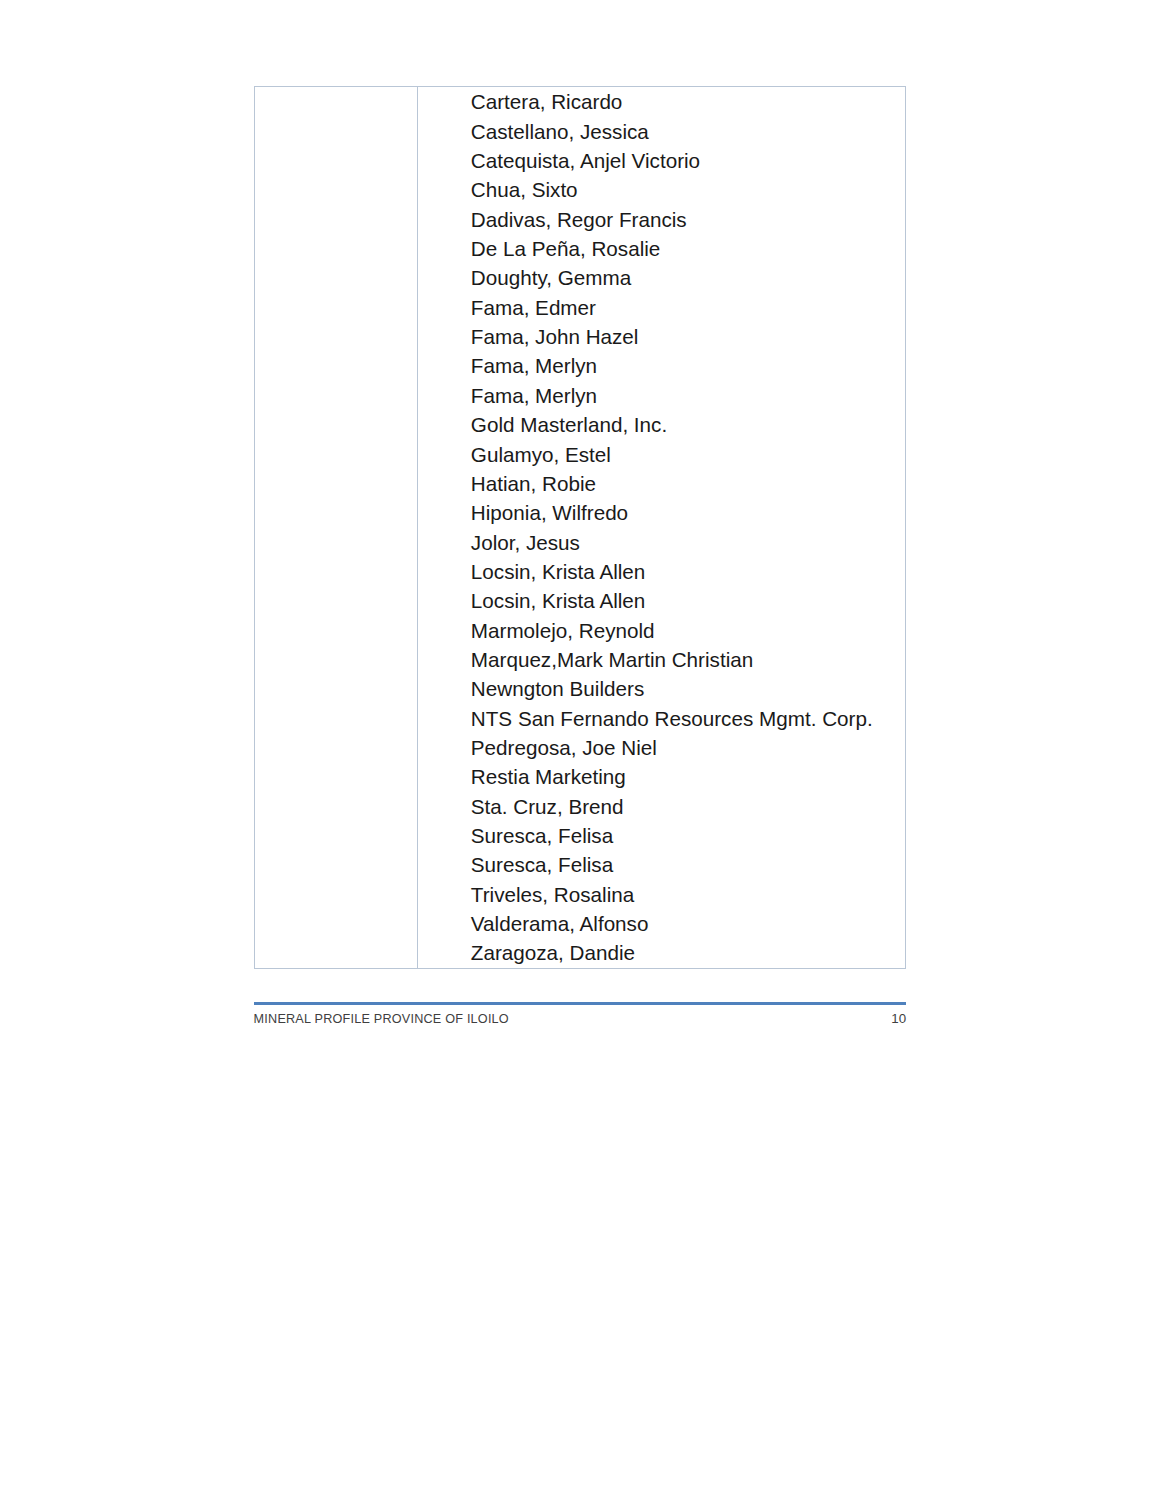| | Cartera, Ricardo Castellano, Jessica Catequista, Anjel Victorio Chua, Sixto Dadivas, Regor Francis De La Peña, Rosalie Doughty, Gemma Fama, Edmer Fama, John Hazel Fama, Merlyn Fama, Merlyn Gold Masterland, Inc. Gulamyo, Estel Hatian, Robie Hiponia, Wilfredo Jolor, Jesus Locsin, Krista Allen Locsin, Krista Allen Marmolejo, Reynold Marquez,Mark Martin Christian Newngton Builders NTS San Fernando Resources Mgmt. Corp. Pedregosa, Joe Niel Restia Marketing Sta. Cruz, Brend Suresca, Felisa Suresca, Felisa Triveles, Rosalina Valderama, Alfonso Zaragoza, Dandie |
Mineral Profile Province of Iloilo 10